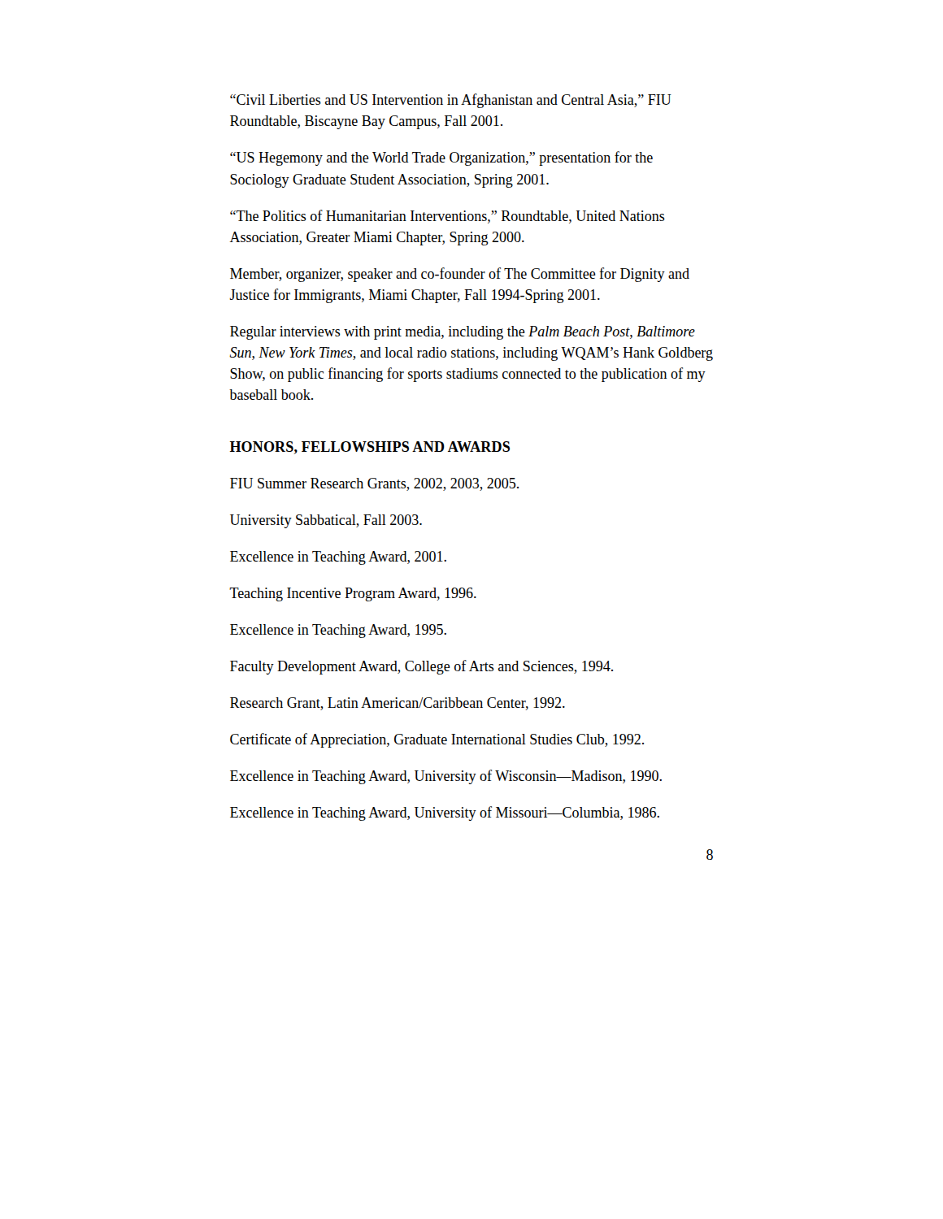“Civil Liberties and US Intervention in Afghanistan and Central Asia,” FIU Roundtable, Biscayne Bay Campus, Fall 2001.
“US Hegemony and the World Trade Organization,” presentation for the Sociology Graduate Student Association, Spring 2001.
“The Politics of Humanitarian Interventions,” Roundtable, United Nations Association, Greater Miami Chapter, Spring 2000.
Member, organizer, speaker and co-founder of The Committee for Dignity and Justice for Immigrants, Miami Chapter, Fall 1994-Spring 2001.
Regular interviews with print media, including the Palm Beach Post, Baltimore Sun, New York Times, and local radio stations, including WQAM’s Hank Goldberg Show, on public financing for sports stadiums connected to the publication of my baseball book.
HONORS, FELLOWSHIPS AND AWARDS
FIU Summer Research Grants, 2002, 2003, 2005.
University Sabbatical, Fall 2003.
Excellence in Teaching Award, 2001.
Teaching Incentive Program Award, 1996.
Excellence in Teaching Award, 1995.
Faculty Development Award, College of Arts and Sciences, 1994.
Research Grant, Latin American/Caribbean Center, 1992.
Certificate of Appreciation, Graduate International Studies Club, 1992.
Excellence in Teaching Award, University of Wisconsin—Madison, 1990.
Excellence in Teaching Award, University of Missouri—Columbia, 1986.
8